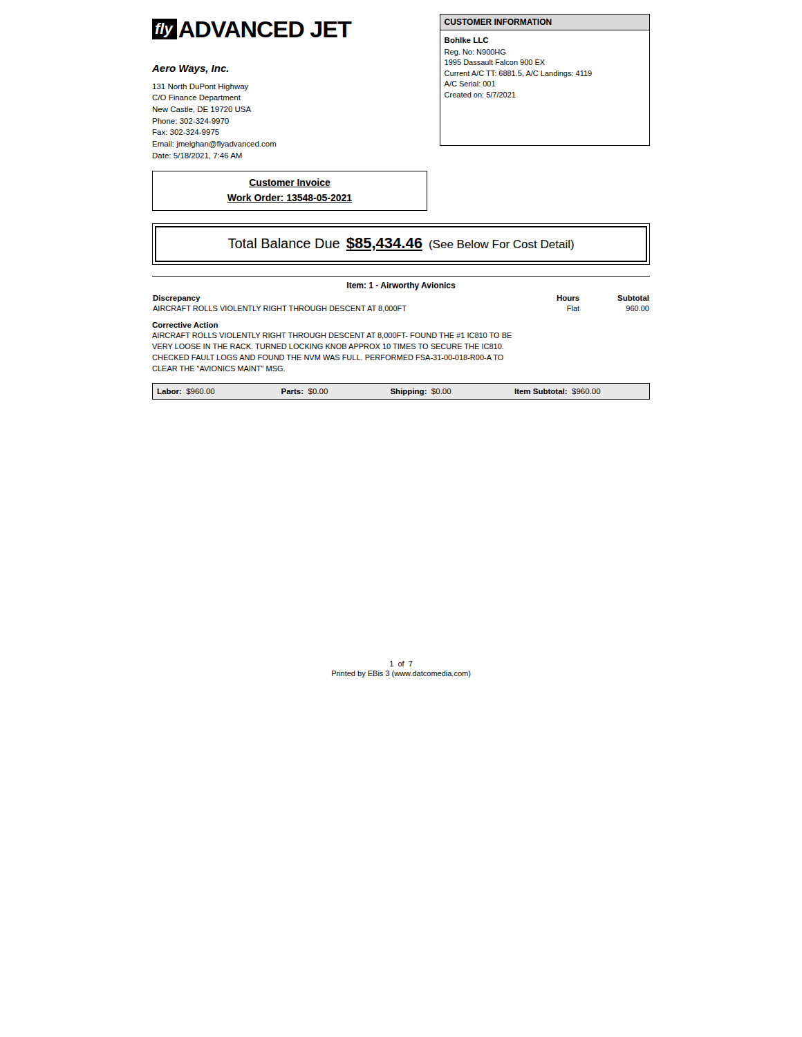fly ADVANCED JET
Aero Ways, Inc.
131 North DuPont Highway
C/O Finance Department
New Castle, DE 19720 USA
Phone: 302-324-9970
Fax: 302-324-9975
Email: jmeighan@flyadvanced.com
Date: 5/18/2021, 7:46 AM
CUSTOMER INFORMATION
Bohlke LLC
Reg. No: N900HG
1995 Dassault Falcon 900 EX
Current A/C TT: 6881.5, A/C Landings: 4119
A/C Serial: 001
Created on: 5/7/2021
Customer Invoice
Work Order: 13548-05-2021
Total Balance Due $85,434.46 (See Below For Cost Detail)
Item: 1 - Airworthy Avionics
| Discrepancy | Hours | Subtotal |
| --- | --- | --- |
| AIRCRAFT ROLLS VIOLENTLY RIGHT THROUGH DESCENT AT 8,000FT | Flat | 960.00 |
Corrective Action
AIRCRAFT ROLLS VIOLENTLY RIGHT THROUGH DESCENT AT 8,000FT- FOUND THE #1 IC810 TO BE
VERY LOOSE IN THE RACK. TURNED LOCKING KNOB APPROX 10 TIMES TO SECURE THE IC810.
CHECKED FAULT LOGS AND FOUND THE NVM WAS FULL. PERFORMED FSA-31-00-018-R00-A TO
CLEAR THE "AVIONICS MAINT" MSG.
| Labor: $960.00 | Parts: $0.00 | Shipping: $0.00 | Item Subtotal: $960.00 |
1 of 7
Printed by EBis 3 (www.datcomedia.com)